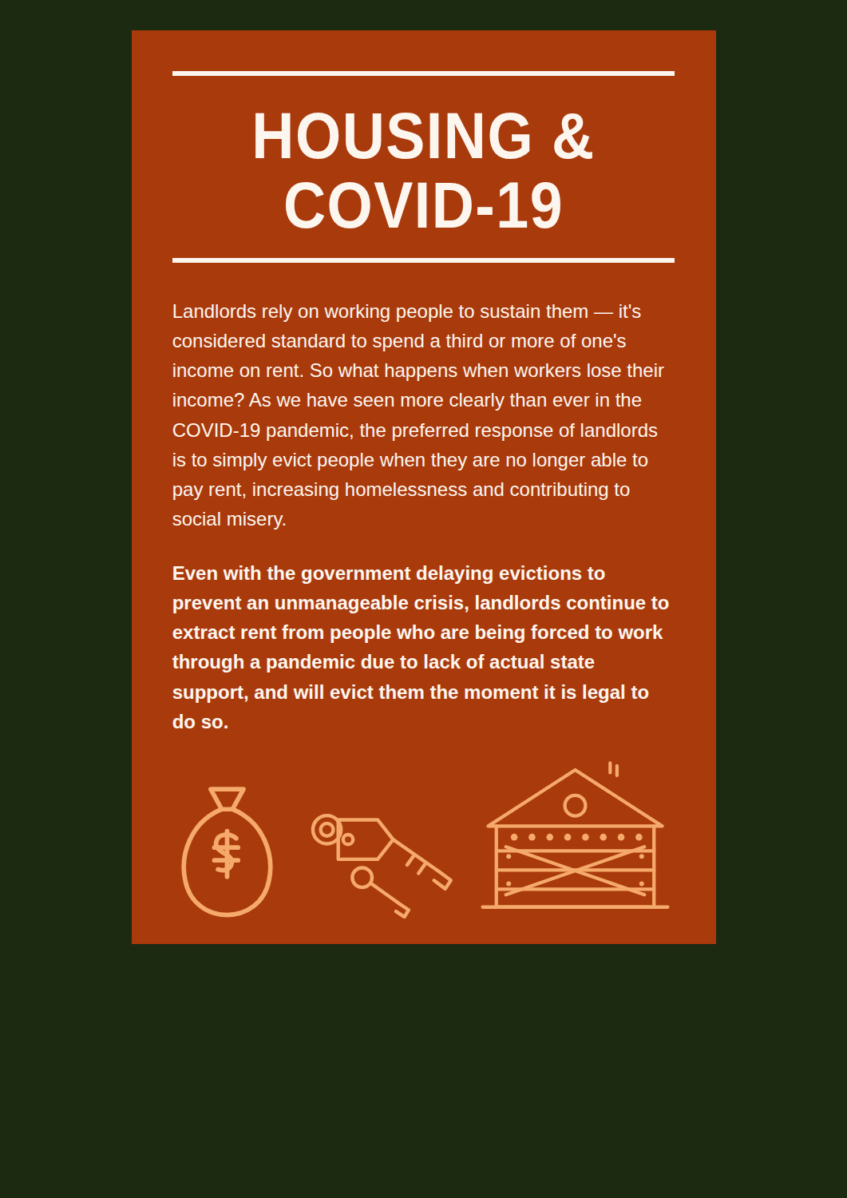Housing & COVID-19
Landlords rely on working people to sustain them — it's considered standard to spend a third or more of one's income on rent. So what happens when workers lose their income? As we have seen more clearly than ever in the COVID-19 pandemic, the preferred response of landlords is to simply evict people when they are no longer able to pay rent, increasing homelessness and contributing to social misery.
Even with the government delaying evictions to prevent an unmanageable crisis, landlords continue to extract rent from people who are being forced to work through a pandemic due to lack of actual state support, and will evict them the moment it is legal to do so.